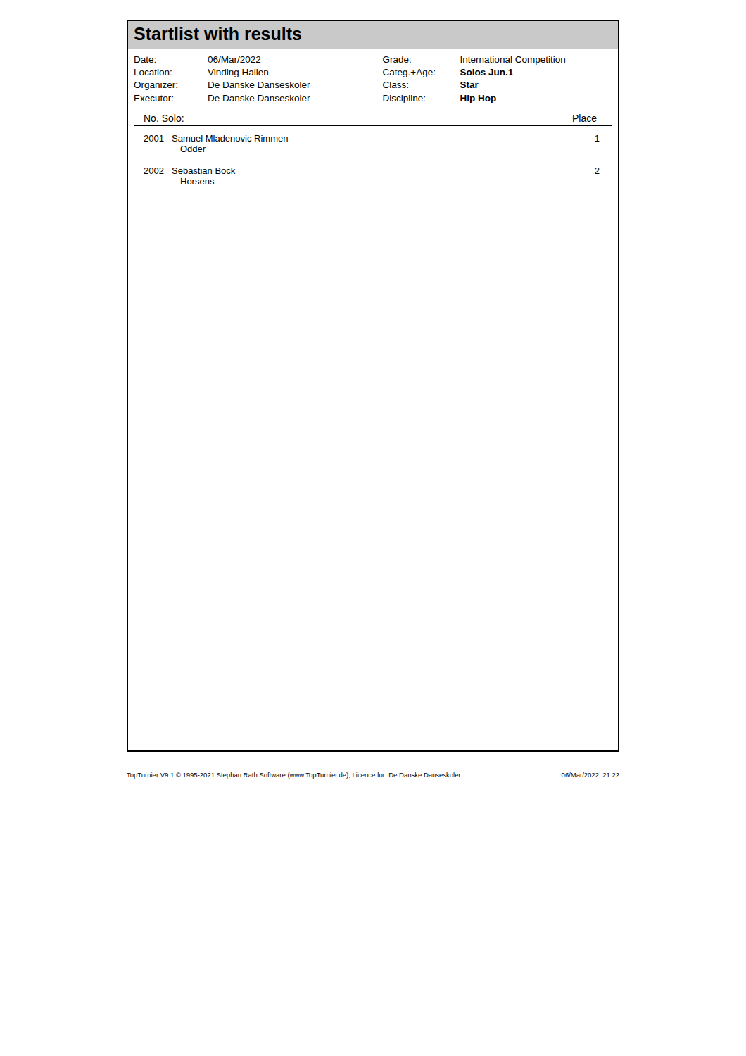Startlist with results
Date:
06/Mar/2022
Location:
Vinding Hallen
Organizer:
De Danske Danseskoler
Executor:
De Danske Danseskoler
Grade:
International Competition
Categ.+Age:
Solos Jun.1
Class:
Star
Discipline:
Hip Hop
No. Solo:
Place
2001 Samuel Mladenovic Rimmen
1
Odder
2002 Sebastian Bock
2
Horsens
TopTurnier V9.1 © 1995-2021 Stephan Rath Software (www.TopTurnier.de), Licence for: De Danske Danseskoler
06/Mar/2022, 21:22